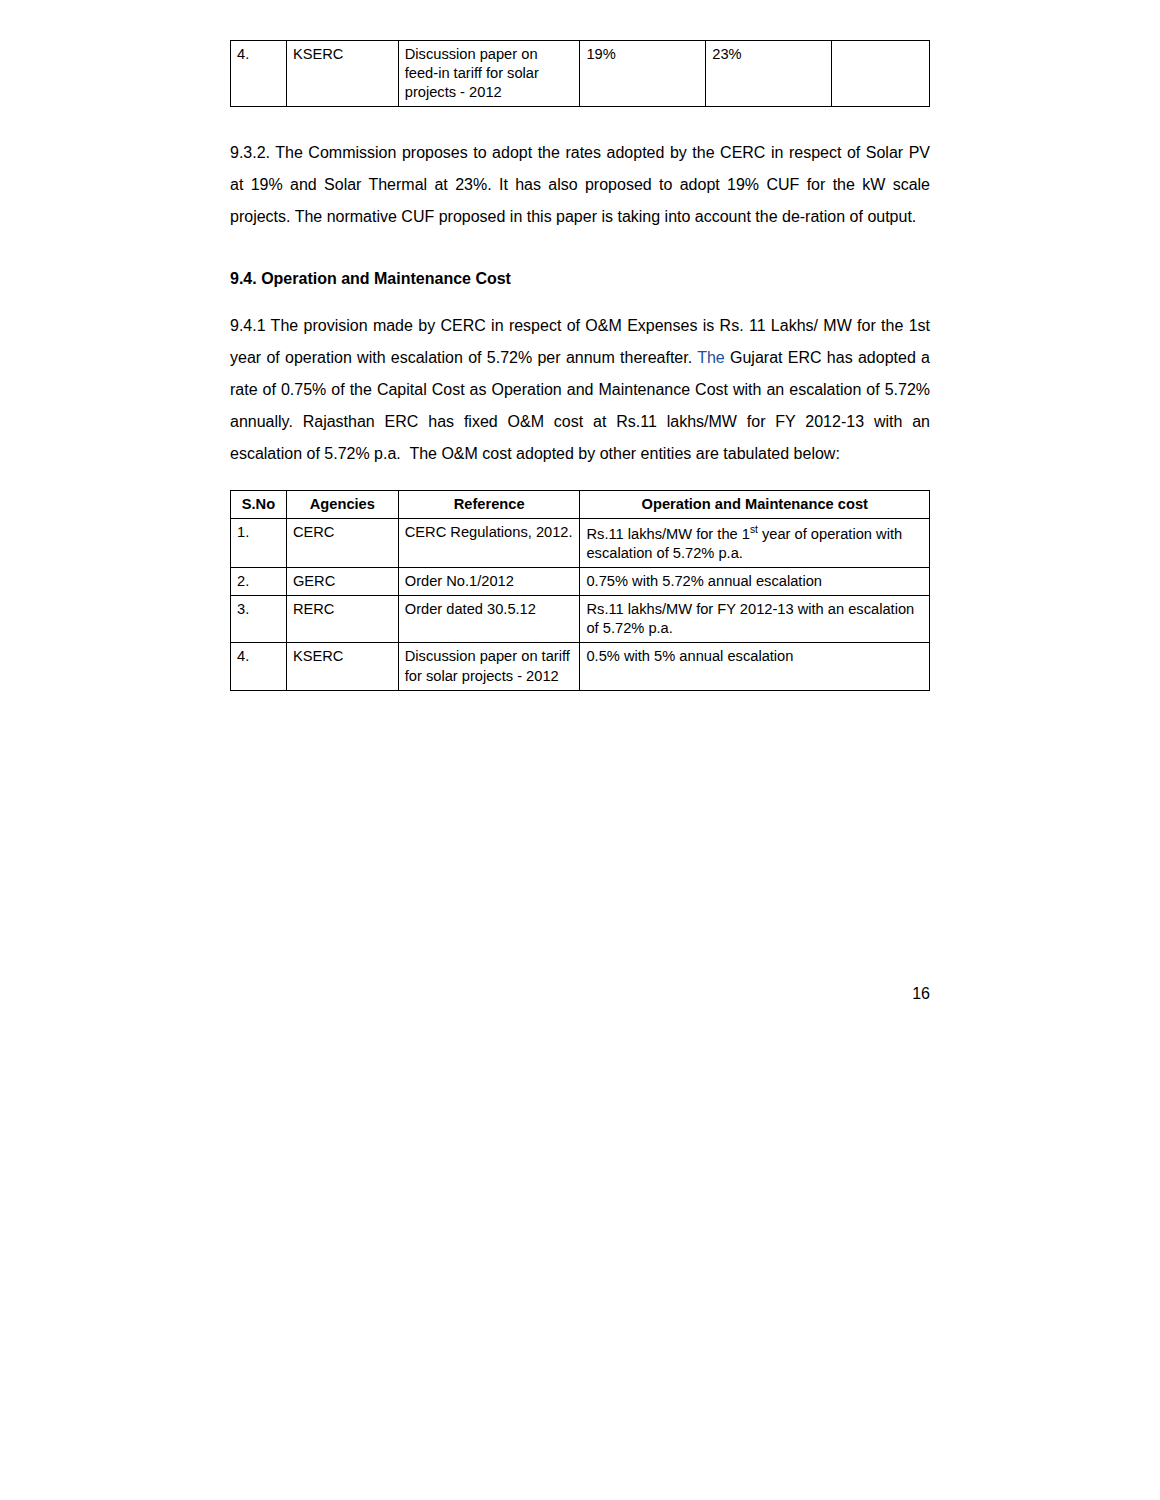| 4. | KSERC | Discussion paper on feed-in tariff for solar projects - 2012 | 19% | 23% | |
9.3.2. The Commission proposes to adopt the rates adopted by the CERC in respect of Solar PV at 19% and Solar Thermal at 23%. It has also proposed to adopt 19% CUF for the kW scale projects. The normative CUF proposed in this paper is taking into account the de-ration of output.
9.4. Operation and Maintenance Cost
9.4.1 The provision made by CERC in respect of O&M Expenses is Rs. 11 Lakhs/ MW for the 1st year of operation with escalation of 5.72% per annum thereafter. The Gujarat ERC has adopted a rate of 0.75% of the Capital Cost as Operation and Maintenance Cost with an escalation of 5.72% annually. Rajasthan ERC has fixed O&M cost at Rs.11 lakhs/MW for FY 2012-13 with an escalation of 5.72% p.a. The O&M cost adopted by other entities are tabulated below:
| S.No | Agencies | Reference | Operation and Maintenance cost |
| --- | --- | --- | --- |
| 1. | CERC | CERC Regulations, 2012. | Rs.11 lakhs/MW for the 1 st year of operation with escalation of 5.72% p.a. |
| 2. | GERC | Order No.1/2012 | 0.75% with 5.72% annual escalation |
| 3. | RERC | Order dated 30.5.12 | Rs.11 lakhs/MW for FY 2012-13 with an escalation of 5.72% p.a. |
| 4. | KSERC | Discussion paper on tariff for solar projects - 2012 | 0.5% with 5% annual escalation |
16